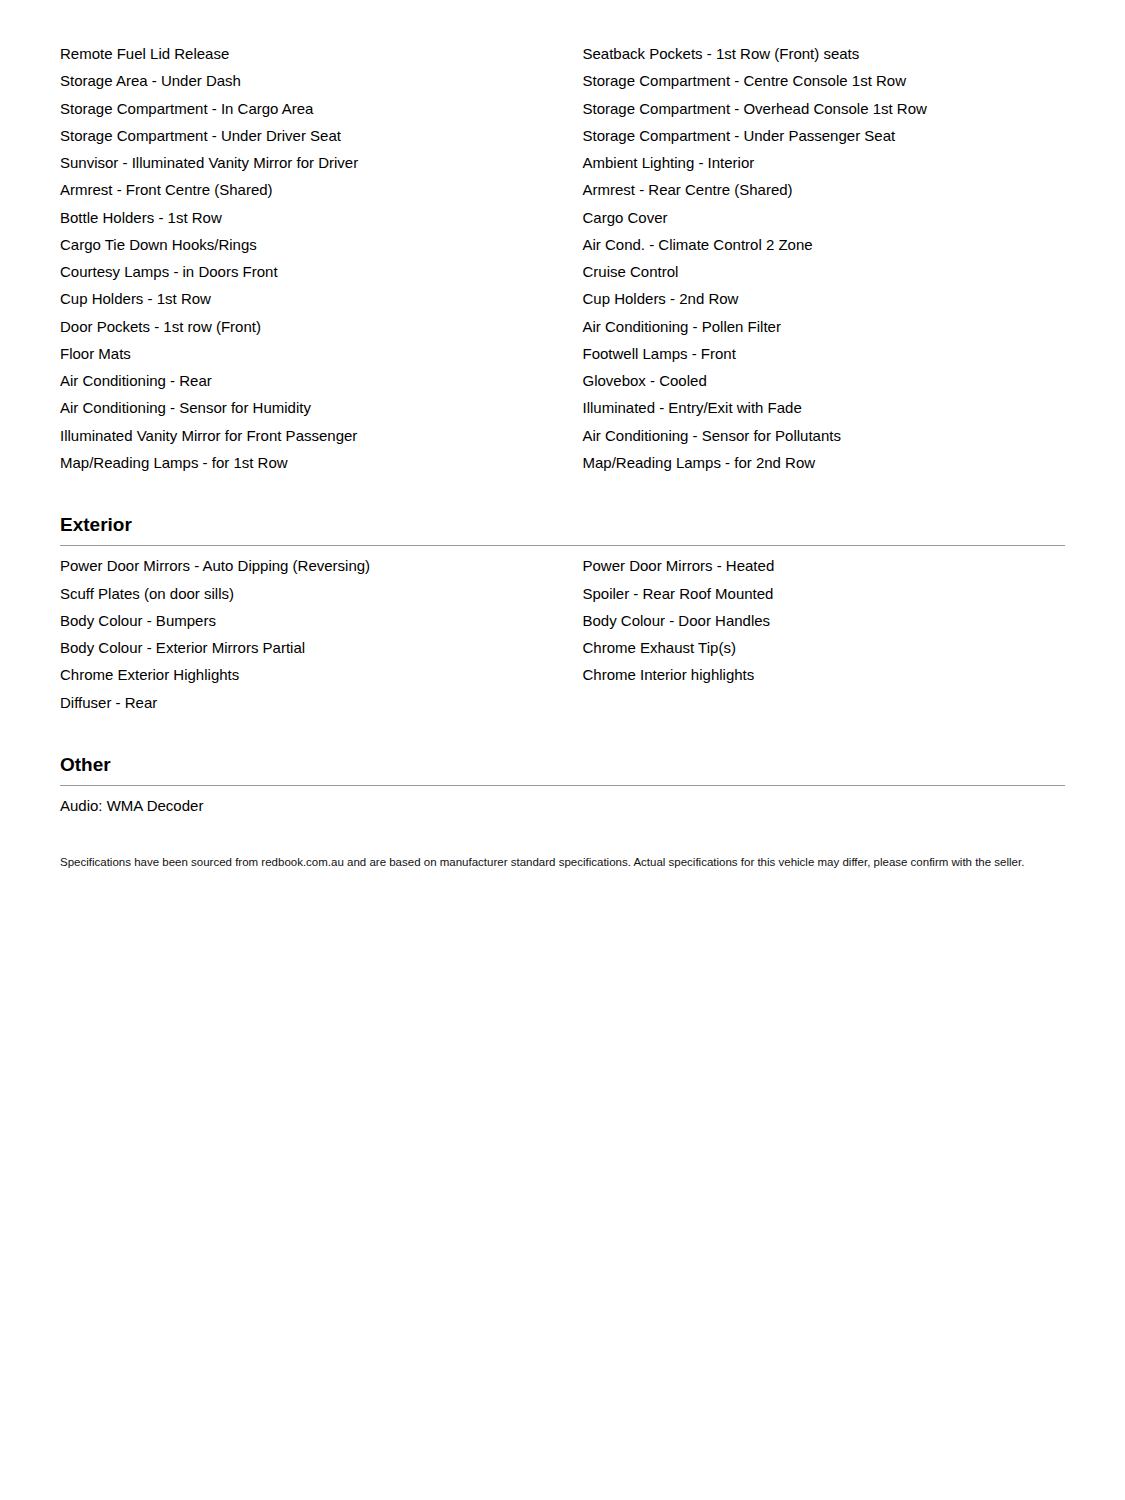Remote Fuel Lid Release
Seatback Pockets - 1st Row (Front) seats
Storage Area - Under Dash
Storage Compartment - Centre Console 1st Row
Storage Compartment - In Cargo Area
Storage Compartment - Overhead Console 1st Row
Storage Compartment - Under Driver Seat
Storage Compartment - Under Passenger Seat
Sunvisor - Illuminated Vanity Mirror for Driver
Ambient Lighting - Interior
Armrest - Front Centre (Shared)
Armrest - Rear Centre (Shared)
Bottle Holders - 1st Row
Cargo Cover
Cargo Tie Down Hooks/Rings
Air Cond. - Climate Control 2 Zone
Courtesy Lamps - in Doors Front
Cruise Control
Cup Holders - 1st Row
Cup Holders - 2nd Row
Door Pockets - 1st row (Front)
Air Conditioning - Pollen Filter
Floor Mats
Footwell Lamps - Front
Air Conditioning - Rear
Glovebox - Cooled
Air Conditioning - Sensor for Humidity
Illuminated - Entry/Exit with Fade
Illuminated Vanity Mirror for Front Passenger
Air Conditioning - Sensor for Pollutants
Map/Reading Lamps - for 1st Row
Map/Reading Lamps - for 2nd Row
Exterior
Power Door Mirrors - Auto Dipping (Reversing)
Power Door Mirrors - Heated
Scuff Plates (on door sills)
Spoiler - Rear Roof Mounted
Body Colour - Bumpers
Body Colour - Door Handles
Body Colour - Exterior Mirrors Partial
Chrome Exhaust Tip(s)
Chrome Exterior Highlights
Chrome Interior highlights
Diffuser - Rear
Other
Audio: WMA Decoder
Specifications have been sourced from redbook.com.au and are based on manufacturer standard specifications. Actual specifications for this vehicle may differ, please confirm with the seller.